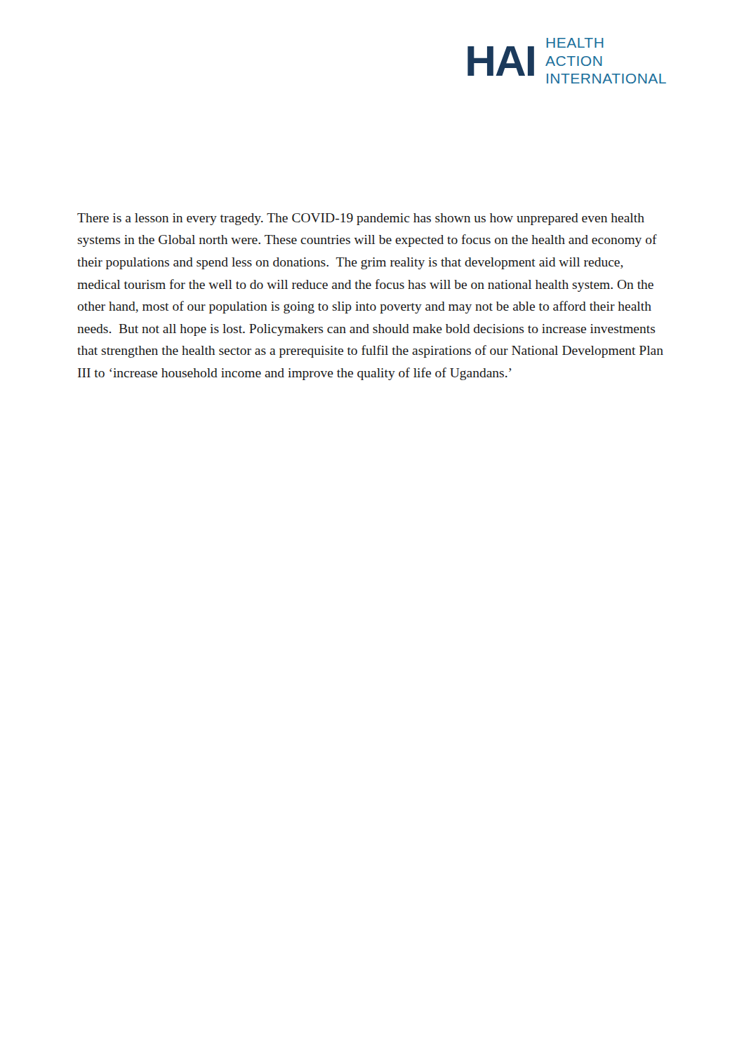HAI Health
Action
International
There is a lesson in every tragedy. The COVID-19 pandemic has shown us how unprepared even health systems in the Global north were. These countries will be expected to focus on the health and economy of their populations and spend less on donations. The grim reality is that development aid will reduce, medical tourism for the well to do will reduce and the focus has will be on national health system. On the other hand, most of our population is going to slip into poverty and may not be able to afford their health needs. But not all hope is lost. Policymakers can and should make bold decisions to increase investments that strengthen the health sector as a prerequisite to fulfil the aspirations of our National Development Plan III to ‘increase household income and improve the quality of life of Ugandans.’